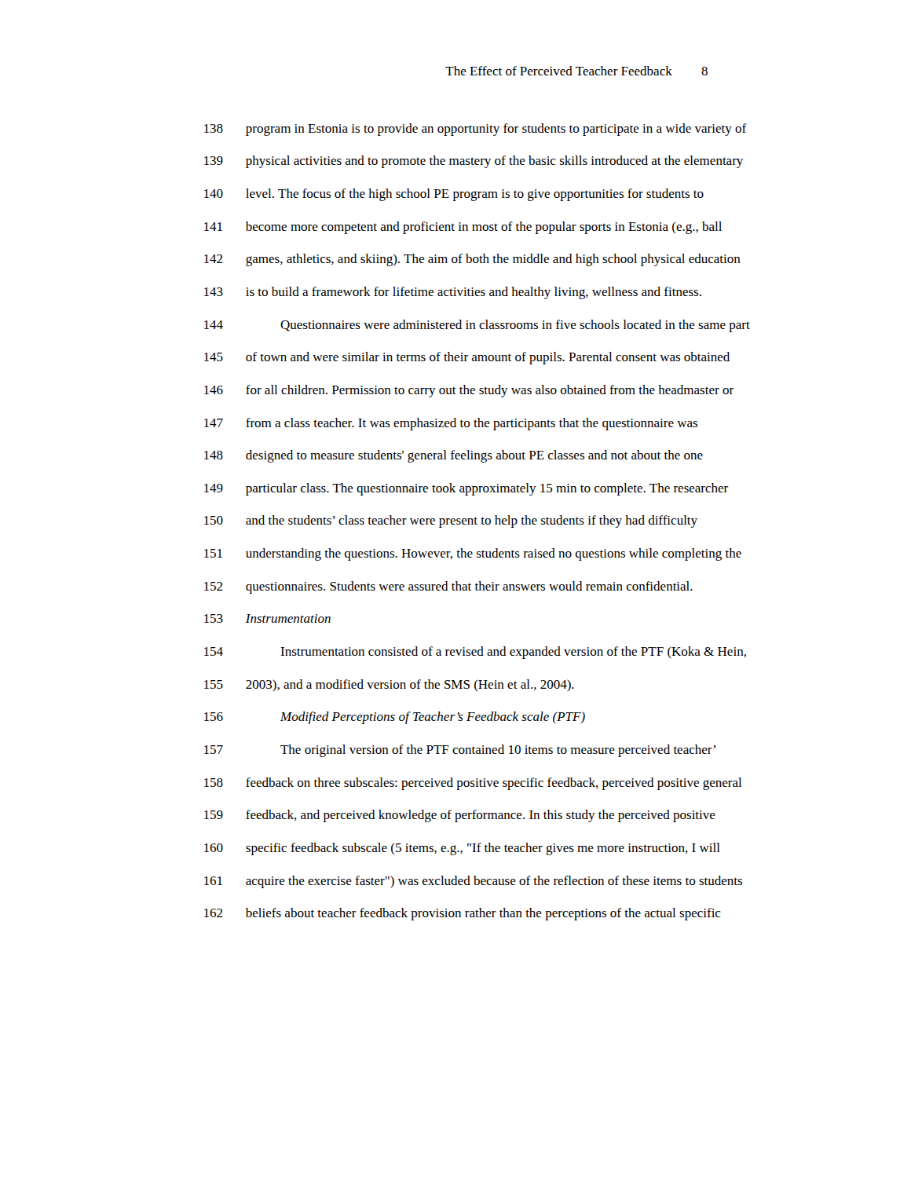The Effect of Perceived Teacher Feedback8
138 program in Estonia is to provide an opportunity for students to participate in a wide variety of
139 physical activities and to promote the mastery of the basic skills introduced at the elementary
140 level. The focus of the high school PE program is to give opportunities for students to
141 become more competent and proficient in most of the popular sports in Estonia (e.g., ball
142 games, athletics, and skiing). The aim of both the middle and high school physical education
143 is to build a framework for lifetime activities and healthy living, wellness and fitness.
144 Questionnaires were administered in classrooms in five schools located in the same part
145 of town and were similar in terms of their amount of pupils. Parental consent was obtained
146 for all children. Permission to carry out the study was also obtained from the headmaster or
147 from a class teacher. It was emphasized to the participants that the questionnaire was
148 designed to measure students' general feelings about PE classes and not about the one
149 particular class. The questionnaire took approximately 15 min to complete. The researcher
150 and the students’ class teacher were present to help the students if they had difficulty
151 understanding the questions. However, the students raised no questions while completing the
152 questionnaires. Students were assured that their answers would remain confidential.
153 Instrumentation
154 Instrumentation consisted of a revised and expanded version of the PTF (Koka & Hein,
1552003), and a modified version of the SMS (Hein et al., 2004).
156 Modified Perceptions of Teacher’s Feedback scale (PTF)
157 The original version of the PTF contained 10 items to measure perceived teacher’
158 feedback on three subscales: perceived positive specific feedback, perceived positive general
159 feedback, and perceived knowledge of performance. In this study the perceived positive
160 specific feedback subscale (5 items, e.g., "If the teacher gives me more instruction, I will
161 acquire the exercise faster") was excluded because of the reflection of these items to students
162 beliefs about teacher feedback provision rather than the perceptions of the actual specific